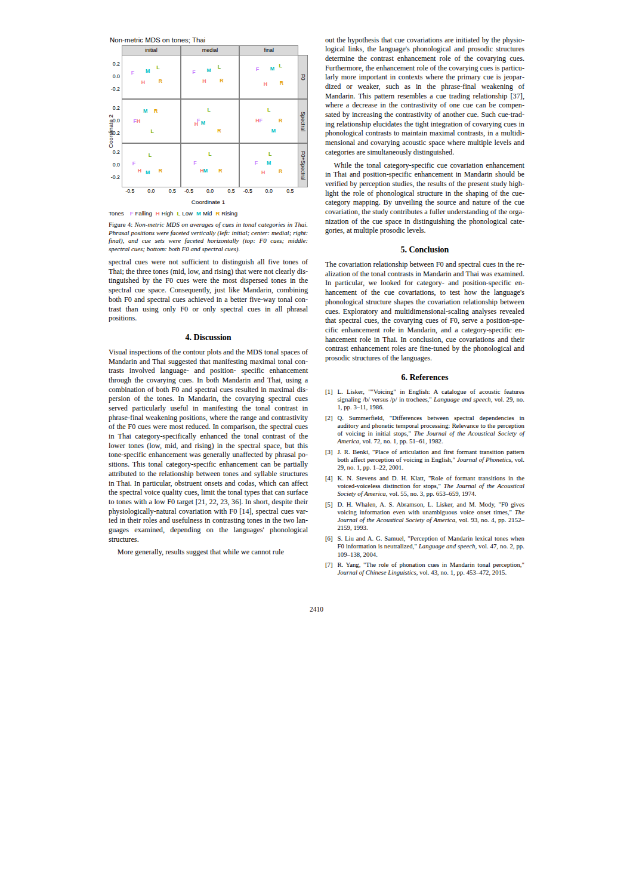Non-metric MDS on tones; Thai
Coordinate 2
initial
medial
final
0.2
0.0
-0.2
F M L H R
F M L H R
F M L H R
F0
0.2
0.0
-0.2
M R F H L
L F M H R
L H F R M
Spectral
0.2
0.0
-0.2
L F H M R
L F H M R
L F M H R
F0+Spectral
-0.5
0.0
0.5
-0.5
0.0
0.5
-0.5
0.0
0.5
Coordinate 1
Tones F Falling H High L Low M Mid R Rising
Figure 4: Non-metric MDS on averages of cues in tonal categories in Thai. Phrasal positions were faceted vertically (left: initial; center: medial; right: final), and cue sets were faceted horizontally (top: F0 cues; middle: spectral cues; bottom: both F0 and spectral cues).
spectral cues were not sufficient to distinguish all five tones of Thai; the three tones (mid, low, and rising) that were not clearly distinguished by the F0 cues were the most dispersed tones in the spectral cue space. Consequently, just like Mandarin, combining both F0 and spectral cues achieved in a better five-way tonal contrast than using only F0 or only spectral cues in all phrasal positions.
4. Discussion
Visual inspections of the contour plots and the MDS tonal spaces of Mandarin and Thai suggested that manifesting maximal tonal contrasts involved language- and position- specific enhancement through the covarying cues. In both Mandarin and Thai, using a combination of both F0 and spectral cues resulted in maximal dispersion of the tones. In Mandarin, the covarying spectral cues served particularly useful in manifesting the tonal contrast in phrase-final weakening positions, where the range and contrastivity of the F0 cues were most reduced. In comparison, the spectral cues in Thai category-specifically enhanced the tonal contrast of the lower tones (low, mid, and rising) in the spectral space, but this tone-specific enhancement was generally unaffected by phrasal positions. This tonal category-specific enhancement can be partially attributed to the relationship between tones and syllable structures in Thai. In particular, obstruent onsets and codas, which can affect the spectral voice quality cues, limit the tonal types that can surface to tones with a low F0 target [21, 22, 23, 36]. In short, despite their physiologically-natural covariation with F0 [14], spectral cues varied in their roles and usefulness in contrasting tones in the two languages examined, depending on the languages' phonological structures.
More generally, results suggest that while we cannot rule
out the hypothesis that cue covariations are initiated by the physiological links, the language's phonological and prosodic structures determine the contrast enhancement role of the covarying cues. Furthermore, the enhancement role of the covarying cues is particularly more important in contexts where the primary cue is jeopardized or weaker, such as in the phrase-final weakening of Mandarin. This pattern resembles a cue trading relationship [37], where a decrease in the contrastivity of one cue can be compensated by increasing the contrastivity of another cue. Such cue-trading relationship elucidates the tight integration of covarying cues in phonological contrasts to maintain maximal contrasts, in a multidimensional and covarying acoustic space where multiple levels and categories are simultaneously distinguished.
While the tonal category-specific cue covariation enhancement in Thai and position-specific enhancement in Mandarin should be verified by perception studies, the results of the present study highlight the role of phonological structure in the shaping of the cue-category mapping. By unveiling the source and nature of the cue covariation, the study contributes a fuller understanding of the organization of the cue space in distinguishing the phonological categories, at multiple prosodic levels.
5. Conclusion
The covariation relationship between F0 and spectral cues in the realization of the tonal contrasts in Mandarin and Thai was examined. In particular, we looked for category- and position-specific enhancement of the cue covariations, to test how the language's phonological structure shapes the covariation relationship between cues. Exploratory and multidimensional-scaling analyses revealed that spectral cues, the covarying cues of F0, serve a position-specific enhancement role in Mandarin, and a category-specific enhancement role in Thai. In conclusion, cue covariations and their contrast enhancement roles are fine-tuned by the phonological and prosodic structures of the languages.
6. References
[1] L. Lisker, ""Voicing" in English: A catalogue of acoustic features signaling /b/ versus /p/ in trochees," Language and speech, vol. 29, no. 1, pp. 3–11, 1986.
[2] Q. Summerfield, "Differences between spectral dependencies in auditory and phonetic temporal processing: Relevance to the perception of voicing in initial stops," The Journal of the Acoustical Society of America, vol. 72, no. 1, pp. 51–61, 1982.
[3] J. R. Benkí, "Place of articulation and first formant transition pattern both affect perception of voicing in English," Journal of Phonetics, vol. 29, no. 1, pp. 1–22, 2001.
[4] K. N. Stevens and D. H. Klatt, "Role of formant transitions in the voiced-voiceless distinction for stops," The Journal of the Acoustical Society of America, vol. 55, no. 3, pp. 653–659, 1974.
[5] D. H. Whalen, A. S. Abramson, L. Lisker, and M. Mody, "F0 gives voicing information even with unambiguous voice onset times," The Journal of the Acoustical Society of America, vol. 93, no. 4, pp. 2152–2159, 1993.
[6] S. Liu and A. G. Samuel, "Perception of Mandarin lexical tones when F0 information is neutralized," Language and speech, vol. 47, no. 2, pp. 109–138, 2004.
[7] R. Yang, "The role of phonation cues in Mandarin tonal perception," Journal of Chinese Linguistics, vol. 43, no. 1, pp. 453–472, 2015.
2410